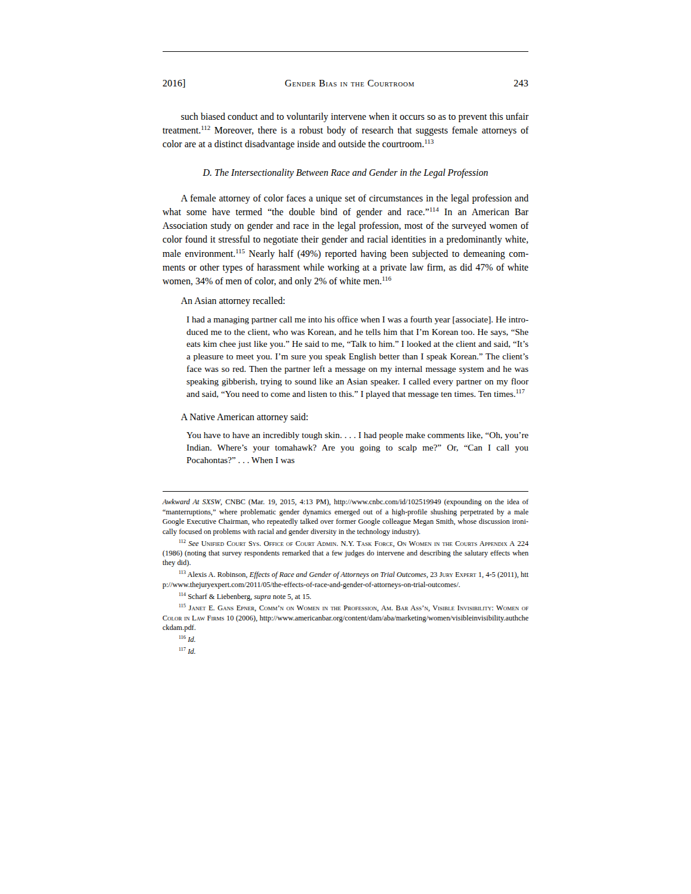2016] Gender Bias in the Courtroom 243
such biased conduct and to voluntarily intervene when it occurs so as to prevent this unfair treatment.112 Moreover, there is a robust body of research that suggests female attorneys of color are at a distinct disadvantage inside and outside the courtroom.113
D. The Intersectionality Between Race and Gender in the Legal Profession
A female attorney of color faces a unique set of circumstances in the legal profession and what some have termed “the double bind of gender and race.”114 In an American Bar Association study on gender and race in the legal profession, most of the surveyed women of color found it stressful to negotiate their gender and racial identities in a predominantly white, male environment.115 Nearly half (49%) reported having been subjected to demeaning comments or other types of harassment while working at a private law firm, as did 47% of white women, 34% of men of color, and only 2% of white men.116
An Asian attorney recalled:
I had a managing partner call me into his office when I was a fourth year [associate]. He introduced me to the client, who was Korean, and he tells him that I’m Korean too. He says, “She eats kim chee just like you.” He said to me, “Talk to him.” I looked at the client and said, “It’s a pleasure to meet you. I’m sure you speak English better than I speak Korean.” The client’s face was so red. Then the partner left a message on my internal message system and he was speaking gibberish, trying to sound like an Asian speaker. I called every partner on my floor and said, “You need to come and listen to this.” I played that message ten times. Ten times.117
A Native American attorney said:
You have to have an incredibly tough skin. . . . I had people make comments like, “Oh, you’re Indian. Where’s your tomahawk? Are you going to scalp me?” Or, “Can I call you Pocahontas?” . . . When I was
Awkward At SXSW, CNBC (Mar. 19, 2015, 4:13 PM), http://www.cnbc.com/id/102519949 (expounding on the idea of “manterruptions,” where problematic gender dynamics emerged out of a high-profile shushing perpetrated by a male Google Executive Chairman, who repeatedly talked over former Google colleague Megan Smith, whose discussion ironically focused on problems with racial and gender diversity in the technology industry).
112 See Unified Court Sys. Office of Court Admin. N.Y. Task Force, On Women in the Courts Appendix A 224 (1986) (noting that survey respondents remarked that a few judges do intervene and describing the salutary effects when they did).
113 Alexis A. Robinson, Effects of Race and Gender of Attorneys on Trial Outcomes, 23 Jury Expert 1, 4-5 (2011), http://www.thejuryexpert.com/2011/05/the-effects-of-race-and-gender-of-attorneys-on-trial-outcomes/.
114 Scharf & Liebenberg, supra note 5, at 15.
115 Janet E. Gans Epner, Comm’n on Women in the Profession, Am. Bar Ass’n, Visible Invisibility: Women of Color in Law Firms 10 (2006), http://www.americanbar.org/content/dam/aba/marketing/women/visibleinvisibility.authcheckdam.pdf.
116 Id.
117 Id.